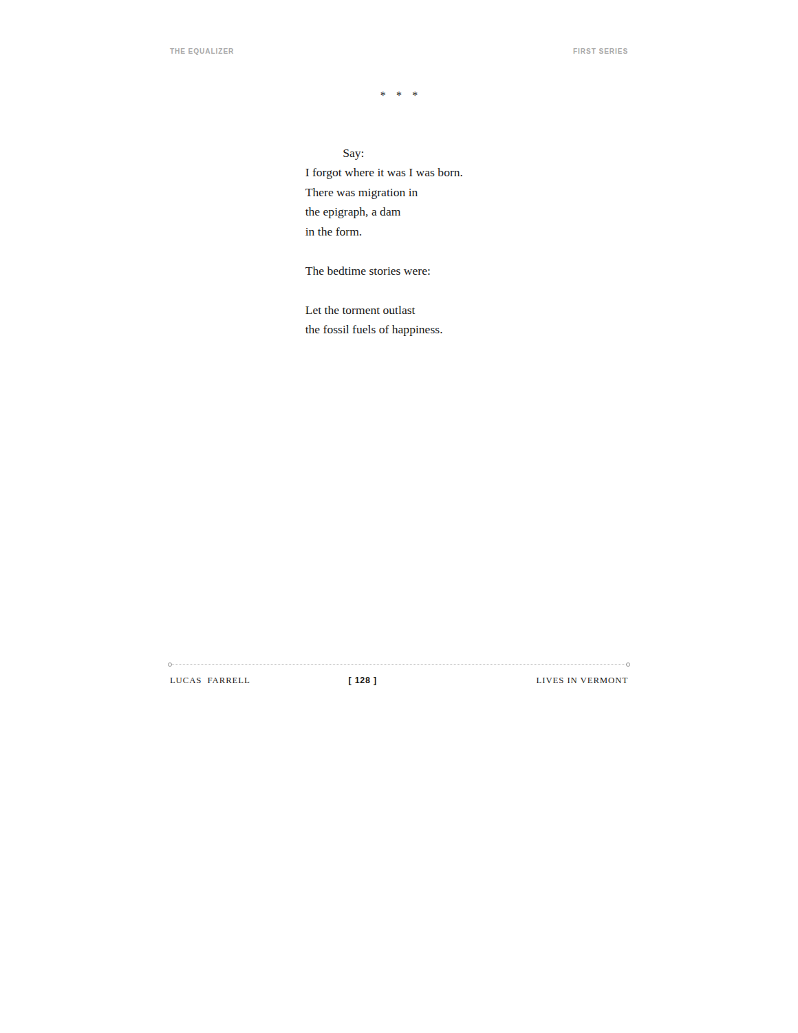The Equalizer First Series
* * *
Say:
I forgot where it was I was born.
There was migration in
the epigraph, a dam
in the form.
The bedtime stories were:
Let the torment outlast
the fossil fuels of happiness.
Lucas Farrell [ 128 ] Lives in Vermont